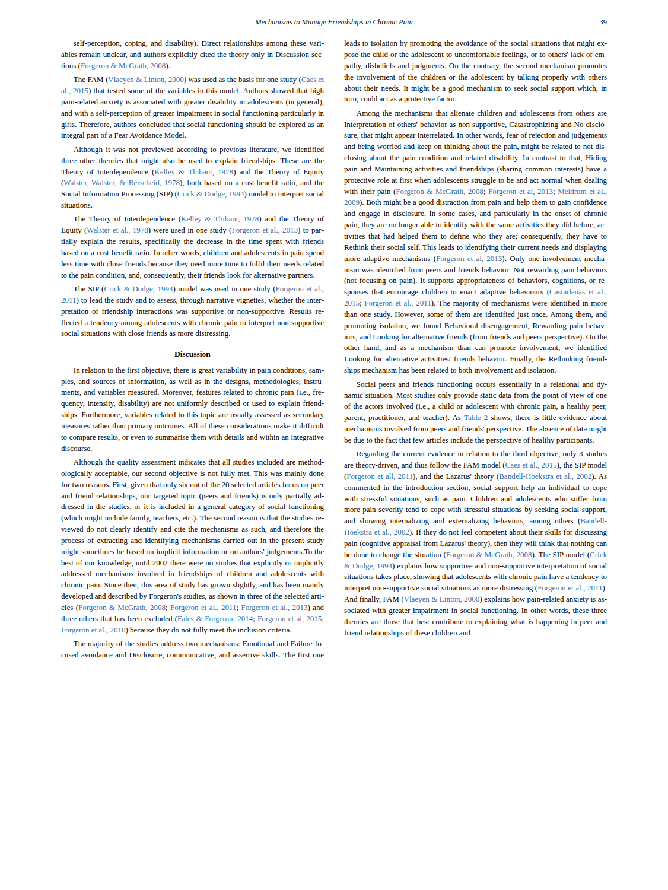Mechanisms to Manage Friendships in Chronic Pain
39
self-perception, coping, and disability). Direct relationships among these variables remain unclear, and authors explicitly cited the theory only in Discussion sections (Forgeron & McGrath, 2008).
The FAM (Vlaeyen & Linton, 2000) was used as the basis for one study (Caes et al., 2015) that tested some of the variables in this model. Authors showed that high pain-related anxiety is associated with greater disability in adolescents (in general), and with a self-perception of greater impairment in social functioning particularly in girls. Therefore, authors concluded that social functioning should be explored as an integral part of a Fear Avoidance Model.
Although it was not previewed according to previous literature, we identified three other theories that might also be used to explain friendships. These are the Theory of Interdependence (Kelley & Thibaut, 1978) and the Theory of Equity (Walster, Walster, & Berscheid, 1978), both based on a cost-benefit ratio, and the Social Information Processing (SIP) (Crick & Dodge, 1994) model to interpret social situations.
The Theory of Interdependence (Kelley & Thibaut, 1978) and the Theory of Equity (Walster et al., 1978) were used in one study (Forgeron et al., 2013) to partially explain the results, specifically the decrease in the time spent with friends based on a cost-benefit ratio. In other words, children and adolescents in pain spend less time with close friends because they need more time to fulfil their needs related to the pain condition, and, consequently, their friends look for alternative partners.
The SIP (Crick & Dodge, 1994) model was used in one study (Forgeron et al., 2011) to lead the study and to assess, through narrative vignettes, whether the interpretation of friendship interactions was supportive or non-supportive. Results reflected a tendency among adolescents with chronic pain to interpret non-supportive social situations with close friends as more distressing.
Discussion
In relation to the first objective, there is great variability in pain conditions, samples, and sources of information, as well as in the designs, methodologies, instruments, and variables measured. Moreover, features related to chronic pain (i.e., frequency, intensity, disability) are not uniformly described or used to explain friendships. Furthermore, variables related to this topic are usually assessed as secondary measures rather than primary outcomes. All of these considerations make it difficult to compare results, or even to summarise them with details and within an integrative discourse.
Although the quality assessment indicates that all studies included are methodologically acceptable, our second objective is not fully met. This was mainly done for two reasons. First, given that only six out of the 20 selected articles focus on peer and friend relationships, our targeted topic (peers and friends) is only partially addressed in the studies, or it is included in a general category of social functioning (which might include family, teachers, etc.). The second reason is that the studies reviewed do not clearly identify and cite the mechanisms as such, and therefore the process of extracting and identifying mechanisms carried out in the present study might sometimes be based on implicit information or on authors' judgements.To the best of our knowledge, until 2002 there were no studies that explicitly or implicitly addressed mechanisms involved in friendships of children and adolescents with chronic pain. Since then, this area of study has grown slightly, and has been mainly developed and described by Forgeron's studies, as shown in three of the selected articles (Forgeron & McGrath, 2008; Forgeron et al., 2011; Forgeron et al., 2013) and three others that has been excluded (Fales & Forgeron, 2014; Forgeron et al, 2015; Forgeron et al., 2010) because they do not fully meet the inclusion criteria.
The majority of the studies address two mechanisms: Emotional and Failure-focused avoidance and Disclosure, communicative, and assertive skills. The first one leads to isolation by promoting the avoidance of the social situations that might expose the child or the adolescent to uncomfortable feelings, or to others' lack of empathy, disbeliefs and judgments. On the contrary, the second mechanism promotes the involvement of the children or the adolescent by talking properly with others about their needs. It might be a good mechanism to seek social support which, in turn, could act as a protective factor.
Among the mechanisms that alienate children and adolescents from others are Interpretation of others' behavior as non supportive, Catastrophizing and No disclosure, that might appear interrelated. In other words, fear of rejection and judgements and being worried and keep on thinking about the pain, might be related to not disclosing about the pain condition and related disability. In contrast to that, Hiding pain and Maintaining activities and friendships (sharing common interests) have a protective role at first when adolescents struggle to be and act normal when dealing with their pain (Forgeron & McGrath, 2008; Forgeron et al, 2013; Meldrum et al., 2009). Both might be a good distraction from pain and help them to gain confidence and engage in disclosure. In some cases, and particularly in the onset of chronic pain, they are no longer able to identify with the same activities they did before, activities that had helped them to define who they are; consequently, they have to Rethink their social self. This leads to identifying their current needs and displaying more adaptive mechanisms (Forgeron et al, 2013). Only one involvement mechanism was identified from peers and friends behavior: Not rewarding pain behaviors (not focusing on pain). It supports appropriateness of behaviors, cognitions, or responses that encourage children to enact adaptive behaviours (Castarlenas et al., 2015; Forgeron et al., 2011). The majority of mechanisms were identified in more than one study. However, some of them are identified just once. Among them, and promoting isolation, we found Behavioral disengagement, Rewarding pain behaviors, and Looking for alternative friends (from friends and peers perspective). On the other hand, and as a mechanism than can promote involvement, we identified Looking for alternative activities/ friends behavior. Finally, the Rethinking friendships mechanism has been related to both involvement and isolation.
Social peers and friends functioning occurs essentially in a relational and dynamic situation. Most studies only provide static data from the point of view of one of the actors involved (i.e., a child or adolescent with chronic pain, a healthy peer, parent, practitioner, and teacher). As Table 2 shows, there is little evidence about mechanisms involved from peers and friends' perspective. The absence of data might be due to the fact that few articles include the perspective of healthy participants.
Regarding the current evidence in relation to the third objective, only 3 studies are theory-driven, and thus follow the FAM model (Caes et al., 2015), the SIP model (Forgeron et all, 2011), and the Lazarus' theory (Bandell-Hoekstra et al., 2002). As commented in the introduction section, social support help an individual to cope with stressful situations, such as pain. Children and adolescents who suffer from more pain severity tend to cope with stressful situations by seeking social support, and showing internalizing and externalizing behaviors, among others (Bandell-Hoekstra et al., 2002). If they do not feel competent about their skills for discussing pain (cognitive appraisal from Lazarus' theory), then they will think that nothing can be done to change the situation (Forgeron & McGrath, 2008). The SIP model (Crick & Dodge, 1994) explains how supportive and non-supportive interpretation of social situations takes place, showing that adolescents with chronic pain have a tendency to interpret non-supportive social situations as more distressing (Forgeron et al., 2011). And finally, FAM (Vlaeyen & Linton, 2000) explains how pain-related anxiety is associated with greater impairment in social functioning. In other words, these three theories are those that best contribute to explaining what is happening in peer and friend relationships of these children and